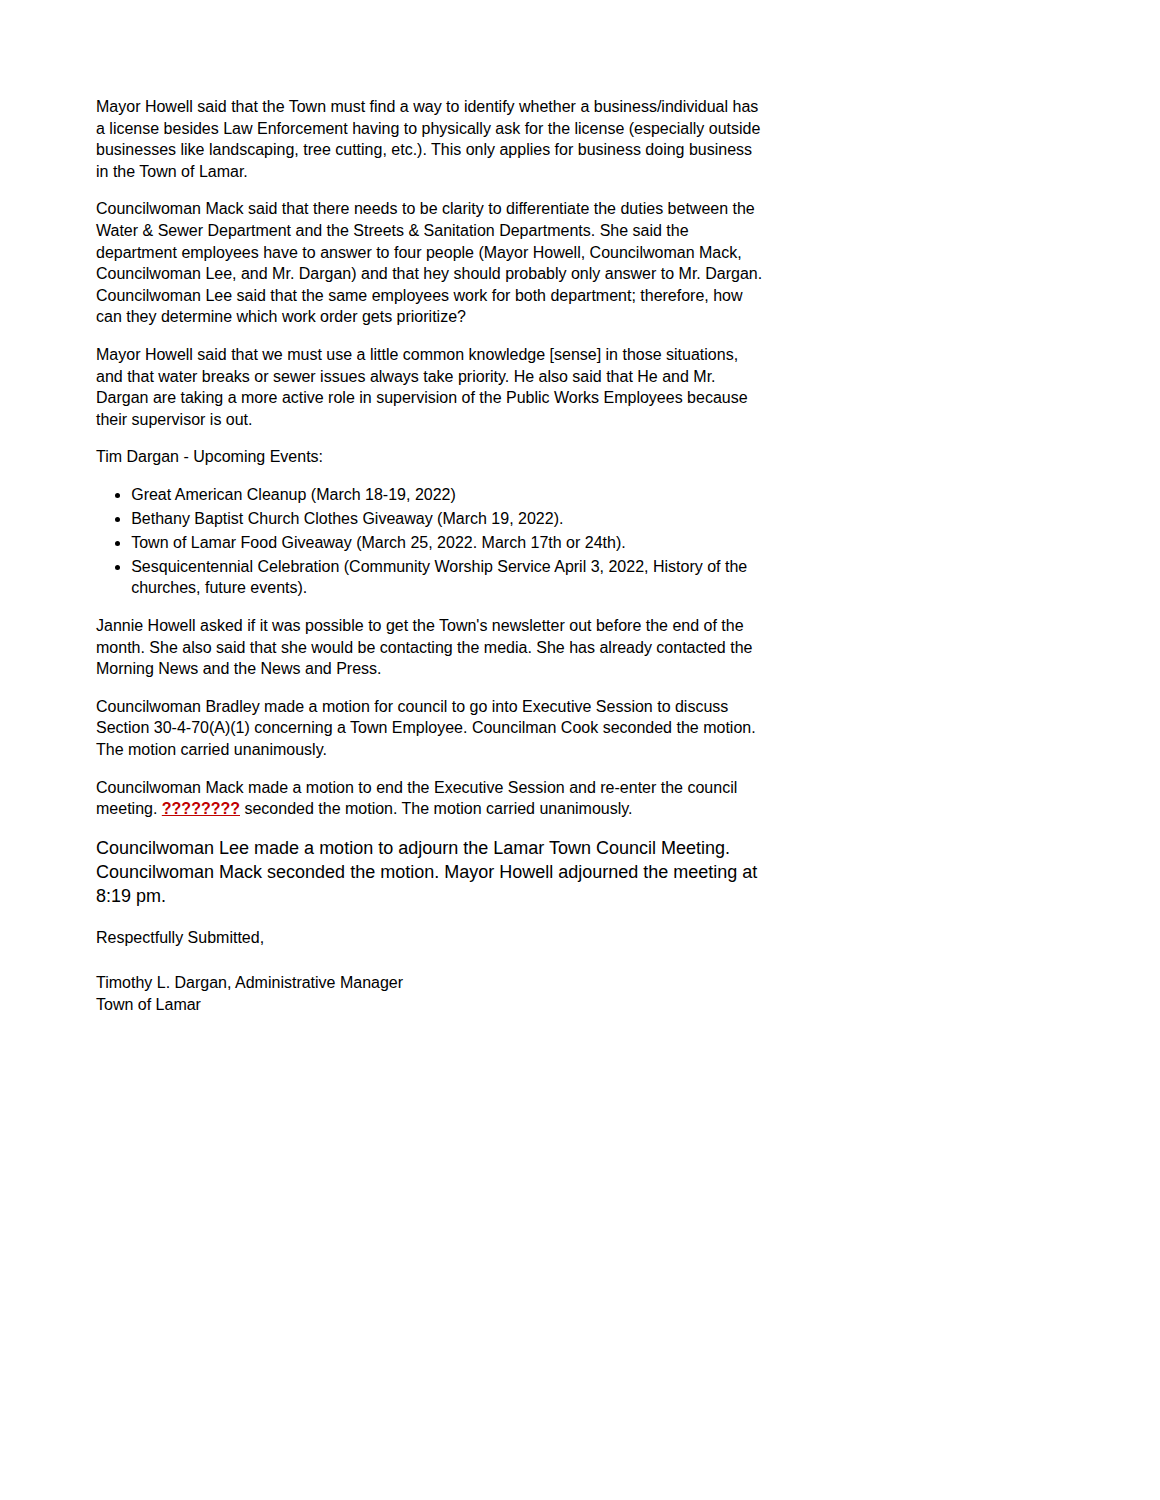Mayor Howell said that the Town must find a way to identify whether a business/individual has a license besides Law Enforcement having to physically ask for the license (especially outside businesses like landscaping, tree cutting, etc.). This only applies for business doing business in the Town of Lamar.
Councilwoman Mack said that there needs to be clarity to differentiate the duties between the Water & Sewer Department and the Streets & Sanitation Departments. She said the department employees have to answer to four people (Mayor Howell, Councilwoman Mack, Councilwoman Lee, and Mr. Dargan) and that hey should probably only answer to Mr. Dargan. Councilwoman Lee said that the same employees work for both department; therefore, how can they determine which work order gets prioritize?
Mayor Howell said that we must use a little common knowledge [sense] in those situations, and that water breaks or sewer issues always take priority. He also said that He and Mr. Dargan are taking a more active role in supervision of the Public Works Employees because their supervisor is out.
Tim Dargan - Upcoming Events:
Great American Cleanup (March 18-19, 2022)
Bethany Baptist Church Clothes Giveaway (March 19, 2022).
Town of Lamar Food Giveaway (March 25, 2022. March 17th or 24th).
Sesquicentennial Celebration (Community Worship Service April 3, 2022, History of the churches, future events).
Jannie Howell asked if it was possible to get the Town's newsletter out before the end of the month. She also said that she would be contacting the media. She has already contacted the Morning News and the News and Press.
Councilwoman Bradley made a motion for council to go into Executive Session to discuss Section 30-4-70(A)(1) concerning a Town Employee. Councilman Cook seconded the motion. The motion carried unanimously.
Councilwoman Mack made a motion to end the Executive Session and re-enter the council meeting. ???????? seconded the motion. The motion carried unanimously.
Councilwoman Lee made a motion to adjourn the Lamar Town Council Meeting. Councilwoman Mack seconded the motion. Mayor Howell adjourned the meeting at 8:19 pm.
Respectfully Submitted,
Timothy L. Dargan, Administrative Manager
Town of Lamar